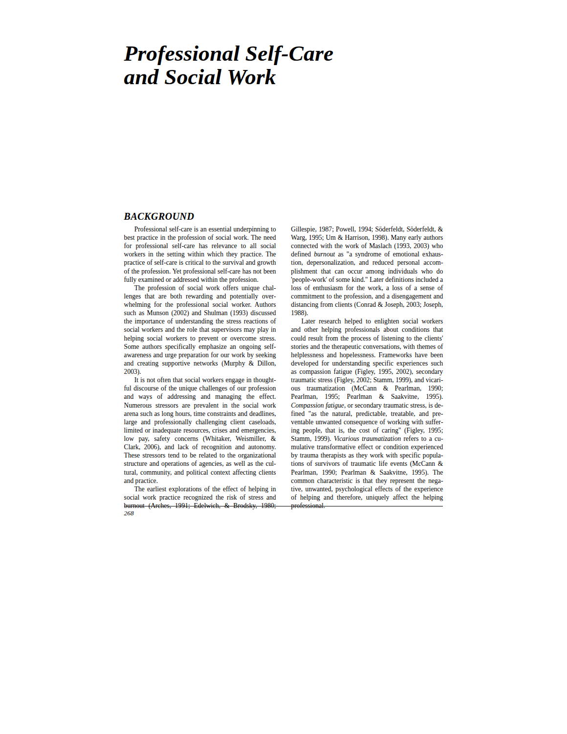Professional Self-Care
and Social Work
BACKGROUND
Professional self-care is an essential underpinning to best practice in the profession of social work. The need for professional self-care has relevance to all social workers in the setting within which they practice. The practice of self-care is critical to the survival and growth of the profession. Yet professional self-care has not been fully examined or addressed within the profession.
The profession of social work offers unique challenges that are both rewarding and potentially overwhelming for the professional social worker. Authors such as Munson (2002) and Shulman (1993) discussed the importance of understanding the stress reactions of social workers and the role that supervisors may play in helping social workers to prevent or overcome stress. Some authors specifically emphasize an ongoing self-awareness and urge preparation for our work by seeking and creating supportive networks (Murphy & Dillon, 2003).
It is not often that social workers engage in thoughtful discourse of the unique challenges of our profession and ways of addressing and managing the effect. Numerous stressors are prevalent in the social work arena such as long hours, time constraints and deadlines, large and professionally challenging client caseloads, limited or inadequate resources, crises and emergencies, low pay, safety concerns (Whitaker, Weismiller, & Clark, 2006), and lack of recognition and autonomy. These stressors tend to be related to the organizational structure and operations of agencies, as well as the cultural, community, and political context affecting clients and practice.
The earliest explorations of the effect of helping in social work practice recognized the risk of stress and burnout (Arches, 1991; Edelwich, & Brodsky, 1980; Gillespie, 1987; Powell, 1994; Söderfeldt, Söderfeldt, & Warg, 1995; Um & Harrison, 1998). Many early authors connected with the work of Maslach (1993, 2003) who defined burnout as "a syndrome of emotional exhaustion, depersonalization, and reduced personal accomplishment that can occur among individuals who do 'people-work' of some kind." Later definitions included a loss of enthusiasm for the work, a loss of a sense of commitment to the profession, and a disengagement and distancing from clients (Conrad & Joseph, 2003; Joseph, 1988).
Later research helped to enlighten social workers and other helping professionals about conditions that could result from the process of listening to the clients' stories and the therapeutic conversations, with themes of helplessness and hopelessness. Frameworks have been developed for understanding specific experiences such as compassion fatigue (Figley, 1995, 2002), secondary traumatic stress (Figley, 2002; Stamm, 1999), and vicarious traumatization (McCann & Pearlman, 1990; Pearlman, 1995; Pearlman & Saakvitne, 1995). Compassion fatigue, or secondary traumatic stress, is defined "as the natural, predictable, treatable, and preventable unwanted consequence of working with suffering people, that is, the cost of caring" (Figley, 1995; Stamm, 1999). Vicarious traumatization refers to a cumulative transformative effect or condition experienced by trauma therapists as they work with specific populations of survivors of traumatic life events (McCann & Pearlman, 1990; Pearlman & Saakvitne, 1995). The common characteristic is that they represent the negative, unwanted, psychological effects of the experience of helping and therefore, uniquely affect the helping professional.
268